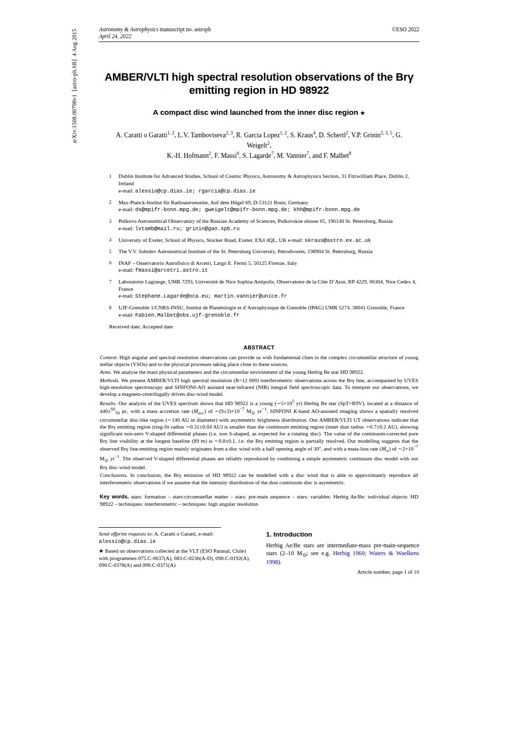Astronomy & Astrophysics manuscript no. astroph
April 24, 2022
©ESO 2022
arXiv:1508.00798v1 [astro-ph.SR] 4 Aug 2015
AMBER/VLTI high spectral resolution observations of the Brγ
emitting region in HD 98922
A compact disc wind launched from the inner disc region ★
A. Caratti o Garatti1, 2, L.V. Tambovtseva2, 3, R. Garcia Lopez1, 2, S. Kraus4, D. Schertl2, V.P. Grinin2, 3, 5, G. Weigelt2,
K.-H. Hofmann2, F. Massi6, S. Lagarde7, M. Vannier7, and F. Malbet8
1
Dublin Institute for Advanced Studies, School of Cosmic Physics, Astronomy & Astrophysics Section, 31 Fitzwilliam Place, Dublin 2, Ireland
e-mail: alessio@cp.dias.ie; rgarcia@cp.dias.ie
2
Max-Planck-Institut für Radioastronomie, Auf dem Hügel 69, D-53121 Bonn, Germany
e-mail: ds@mpifr-bonn.mpg.de; gweigelt@mpifr-bonn.mpg.de; khh@mpifr-bonn.mpg.de
3
Pulkovo Astronomical Observatory of the Russian Academy of Sciences, Pulkovskoe shosse 65, 196140 St. Petersburg, Russia
e-mail: lvtamb@mail.ru; grinin@gao.spb.ru
4
University of Exeter, School of Physics, Stocker Road, Exeter, EX4 4QL, UK e-mail: skraus@astro.ex.ac.uk
5
The V.V. Sobolev Astronomical Institute of the St. Petersburg University, Petrodvorets, 198904 St. Petersburg, Russia
6
INAF – Osservatorio Astrofisico di Arcetri, Largo E. Fermi 5, 50125 Firenze, Italy
e-mail: fmassi@arcetri.astro.it
7
Laboratoire Lagrange, UMR 7293, Université de Nice Sophia-Antipolis, Observatoire de la Côte D’Azur, BP 4229, 06304, Nice Cedex 4, France
e-mail: Stephane.Lagarde@oca.eu; martin.vannier@unice.fr
8
UJF-Grenoble 1/CNRS-INSU, Institut de Planétologie et d’Astrophysique de Grenoble (IPAG) UMR 5274, 38041 Grenoble, France
e-mail: Fabien.Malbet@obs.ujf-grenoble.fr
Received date; Accepted date
ABSTRACT
Context. High angular and spectral resolution observations can provide us with fundamental clues to the complex circumstellar structure of young stellar objects (YSOs) and to the physical processes taking place close to these sources.
Aims. We analyse the main physical parameters and the circumstellar environment of the young Herbig Be star HD 98922.
Methods. We present AMBER/VLTI high spectral resolution (R=12 000) interferometric observations across the Brγ line, accompanied by UVES high-resolution spectroscopy and SINFONI-AO assisted near-infrared (NIR) integral field spectroscopic data. To interpret our observations, we develop a magneto-centrifugally driven disc-wind model.
Results. Our analysis of the UVES spectrum shows that HD 98922 is a young (∼5×105 yr) Herbig Be star (SpT=B9V), located at a distance of 440±6050 pc, with a mass accretion rate (Ṁacc) of ∼(9±3)×10−7 M⊙ yr−1. SINFONI K-band AO-assisted imaging shows a spatially resolved circumstellar disc-like region (∼140 AU in diameter) with asymmetric brightness distribution. Our AMBER/VLTI UT observations indicate that the Brγ emitting region (ring-fit radius ∼0.31±0.04 AU) is smaller than the continuum emitting region (inner dust radius ∼0.7±0.2 AU), showing significant non-zero V-shaped differential phases (i.e. non S-shaped, as expected for a rotating disc). The value of the continuum-corrected pure Brγ line visibility at the longest baseline (89 m) is ∼0.8±0.1, i.e. the Brγ emitting region is partially resolved. Our modelling suggests that the observed Brγ line-emitting region mainly originates from a disc wind with a half opening angle of 30°, and with a mass-loss rate (Ṁw) of ∼2×10−7 M⊙ yr−1. The observed V-shaped differential phases are reliably reproduced by combining a simple asymmetric continuum disc model with our Brγ disc-wind model.
Conclusions. In conclusion, the Brγ emission of HD 98922 can be modelled with a disc wind that is able to approximately reproduce all interferometric observations if we assume that the intensity distribution of the dust continuum disc is asymmetric.
Key words. stars: formation – stars:circumstellar matter – stars: pre-main sequence – stars: variables: Herbig Ae/Be: individual objects: HD 98922 – techniques: interferometric – techniques: high angular resolution
Send offprint requests to: A. Caratti o Garatti, e-mail: alessio@cp.dias.ie
★ Based on observations collected at the VLT (ESO Paranal, Chile) with programmes 075.C-0637(A), 083.C-0236(A-D), 090.C-0192(A), 090.C-0378(A) and 090.C-0371(A)
1. Introduction
Herbig Ae/Be stars are intermediate-mass pre-main-sequence stars (2–10 M⊙; see e.g. Herbig 1960; Waters & Waelkens 1998).
Article number, page 1 of 16